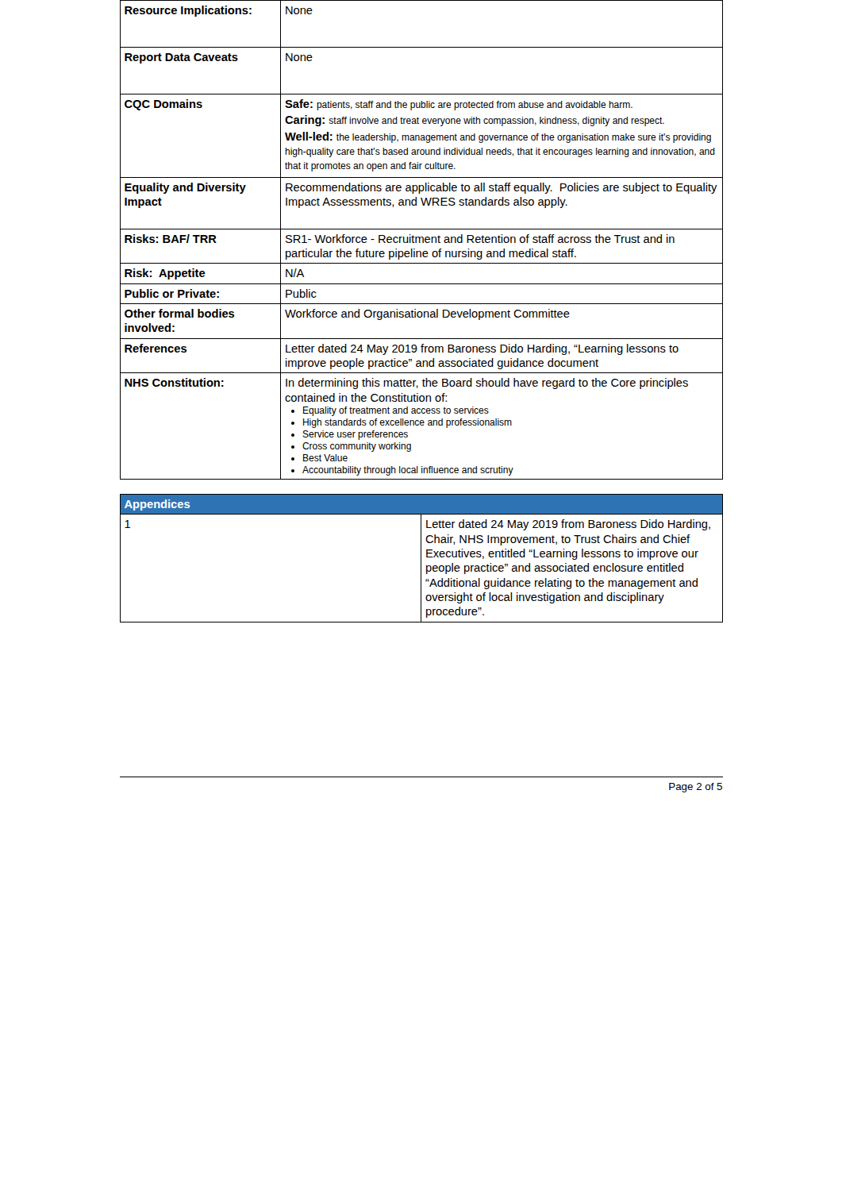| Resource Implications: | None |
| Report Data Caveats | None |
| CQC Domains | Safe: patients, staff and the public are protected from abuse and avoidable harm. Caring: staff involve and treat everyone with compassion, kindness, dignity and respect. Well-led: the leadership, management and governance of the organisation make sure it's providing high-quality care that's based around individual needs, that it encourages learning and innovation, and that it promotes an open and fair culture. |
| Equality and Diversity Impact | Recommendations are applicable to all staff equally. Policies are subject to Equality Impact Assessments, and WRES standards also apply. |
| Risks: BAF/ TRR | SR1- Workforce - Recruitment and Retention of staff across the Trust and in particular the future pipeline of nursing and medical staff. |
| Risk: Appetite | N/A |
| Public or Private: | Public |
| Other formal bodies involved: | Workforce and Organisational Development Committee |
| References | Letter dated 24 May 2019 from Baroness Dido Harding, “Learning lessons to improve people practice” and associated guidance document |
| NHS Constitution: | In determining this matter, the Board should have regard to the Core principles contained in the Constitution of: Equality of treatment and access to services High standards of excellence and professionalism Service user preferences Cross community working Best Value Accountability through local influence and scrutiny |
| Appendices |
| --- |
| 1 | Letter dated 24 May 2019 from Baroness Dido Harding, Chair, NHS Improvement, to Trust Chairs and Chief Executives, entitled “Learning lessons to improve our people practice” and associated enclosure entitled “Additional guidance relating to the management and oversight of local investigation and disciplinary procedure”. |
Page 2 of 5